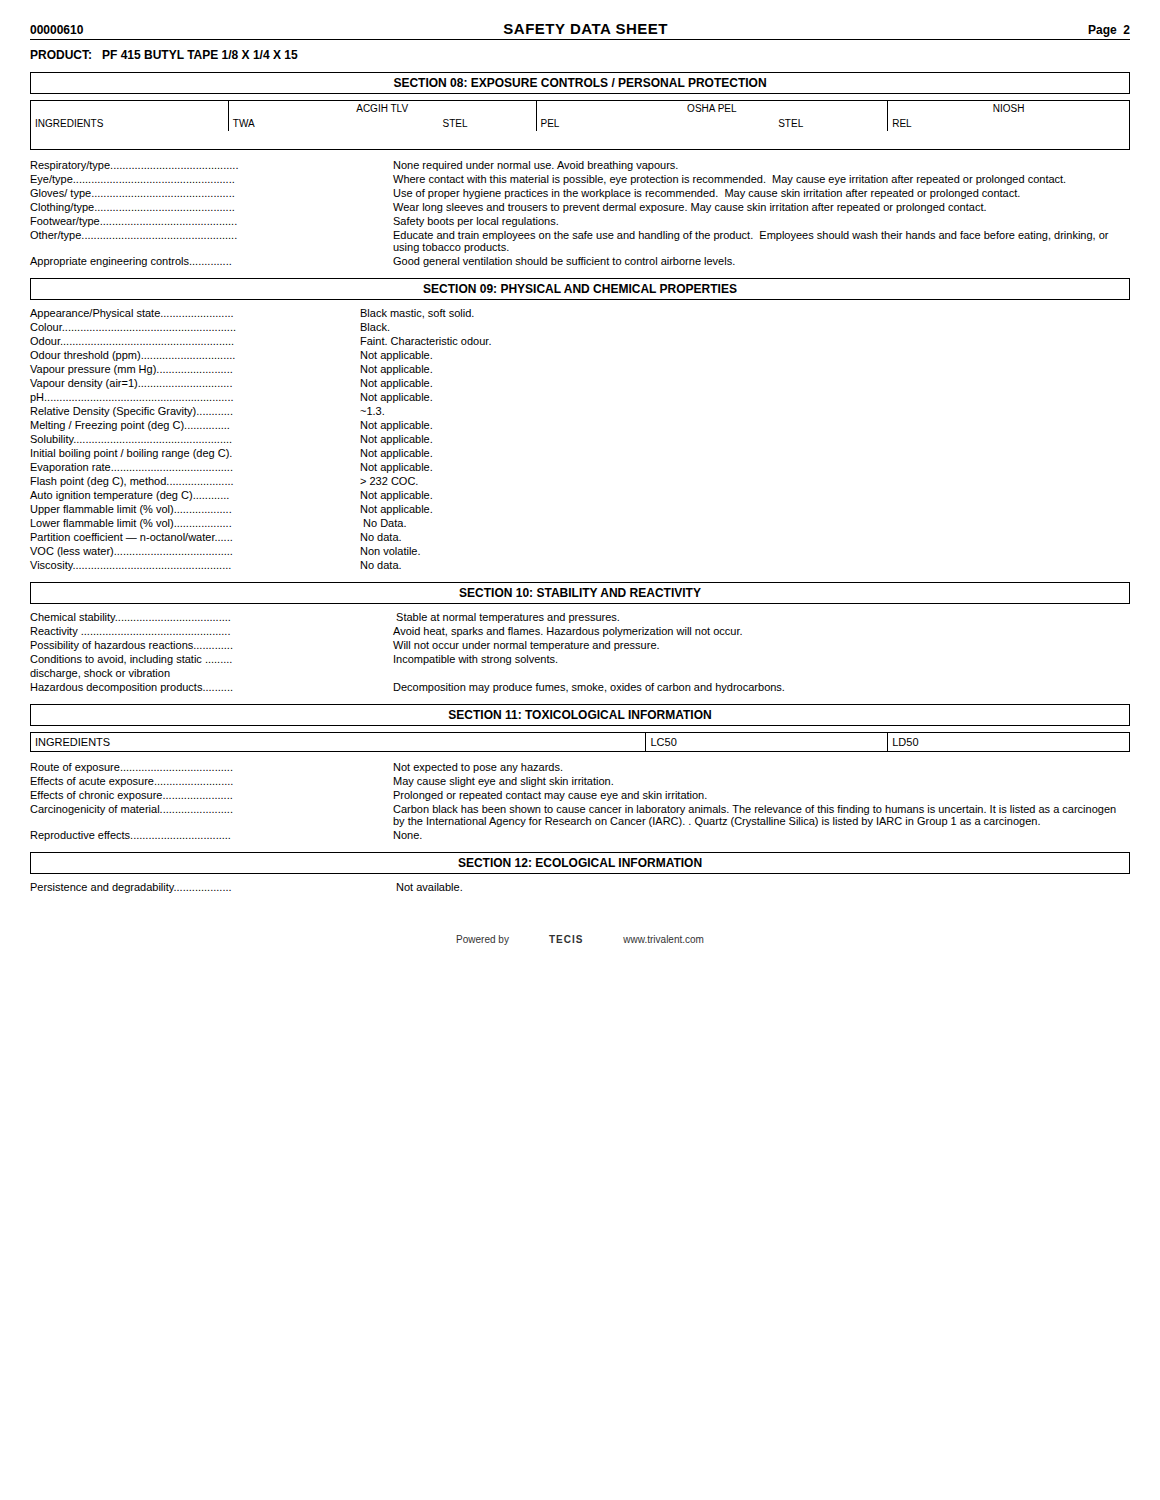00000610
SAFETY DATA SHEET
Page 2
PRODUCT: PF 415 BUTYL TAPE 1/8 X 1/4 X 15
SECTION 08: EXPOSURE CONTROLS / PERSONAL PROTECTION
| | ACGIH TLV | OSHA PEL | NIOSH |
| INGREDIENTS | TWA | STEL | PEL | STEL | REL |
| Respiratory/type.......................................... | None required under normal use. Avoid breathing vapours. |
| Eye/type..................................................... | Where contact with this material is possible, eye protection is recommended. May cause eye irritation after repeated or prolonged contact. |
| Gloves/ type............................................... | Use of proper hygiene practices in the workplace is recommended. May cause skin irritation after repeated or prolonged contact. |
| Clothing/type.............................................. | Wear long sleeves and trousers to prevent dermal exposure. May cause skin irritation after repeated or prolonged contact. |
| Footwear/type............................................. | Safety boots per local regulations. |
| Other/type................................................... | Educate and train employees on the safe use and handling of the product. Employees should wash their hands and face before eating, drinking, or using tobacco products. |
| Appropriate engineering controls.............. | Good general ventilation should be sufficient to control airborne levels. |
SECTION 09: PHYSICAL AND CHEMICAL PROPERTIES
| Appearance/Physical state........................ | Black mastic, soft solid. |
| Colour......................................................... | Black. |
| Odour......................................................... | Faint. Characteristic odour. |
| Odour threshold (ppm)............................... | Not applicable. |
| Vapour pressure (mm Hg)......................... | Not applicable. |
| Vapour density (air=1)............................... | Not applicable. |
| pH.............................................................. | Not applicable. |
| Relative Density (Specific Gravity)............ | ~1.3. |
| Melting / Freezing point (deg C)............... | Not applicable. |
| Solubility.................................................... | Not applicable. |
| Initial boiling point / boiling range (deg C). | Not applicable. |
| Evaporation rate........................................ | Not applicable. |
| Flash point (deg C), method...................... | > 232 COC. |
| Auto ignition temperature (deg C)............ | Not applicable. |
| Upper flammable limit (% vol)................... | Not applicable. |
| Lower flammable limit (% vol)................... | No Data. |
| Partition coefficient — n-octanol/water...... | No data. |
| VOC (less water)....................................... | Non volatile. |
| Viscosity.................................................... | No data. |
SECTION 10: STABILITY AND REACTIVITY
| Chemical stability...................................... | Stable at normal temperatures and pressures. |
| Reactivity ................................................. | Avoid heat, sparks and flames. Hazardous polymerization will not occur. |
| Possibility of hazardous reactions............. | Will not occur under normal temperature and pressure. |
| Conditions to avoid, including static ......... | Incompatible with strong solvents. |
| discharge, shock or vibration | |
| Hazardous decomposition products.......... | Decomposition may produce fumes, smoke, oxides of carbon and hydrocarbons. |
SECTION 11: TOXICOLOGICAL INFORMATION
| INGREDIENTS | LC50 | LD50 |
| Route of exposure..................................... | Not expected to pose any hazards. |
| Effects of acute exposure.......................... | May cause slight eye and slight skin irritation. |
| Effects of chronic exposure....................... | Prolonged or repeated contact may cause eye and skin irritation. |
| Carcinogenicity of material........................ | Carbon black has been shown to cause cancer in laboratory animals. The relevance of this finding to humans is uncertain. It is listed as a carcinogen by the International Agency for Research on Cancer (IARC). . Quartz (Crystalline Silica) is listed by IARC in Group 1 as a carcinogen. |
| Reproductive effects................................. | None. |
SECTION 12: ECOLOGICAL INFORMATION
| Persistence and degradability................... | Not available. |
Powered by TECIS www.trivalent.com